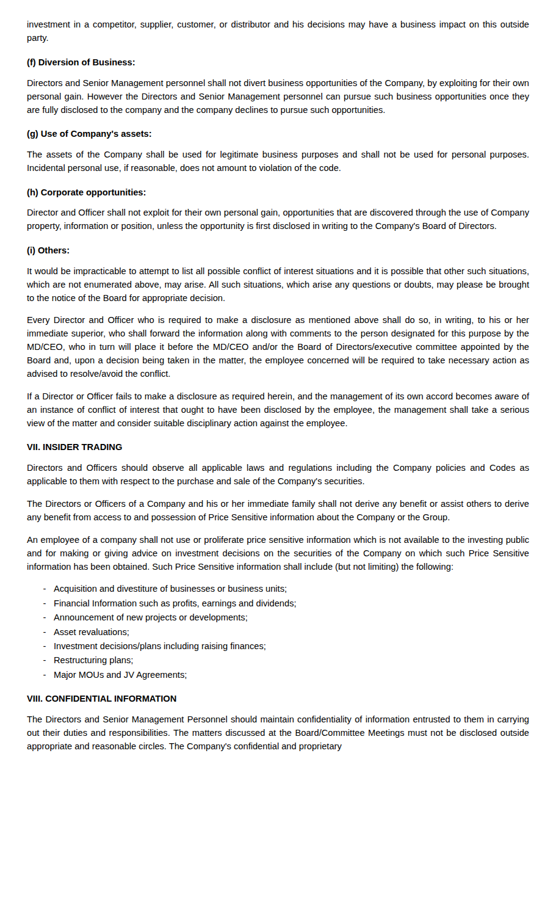investment in a competitor, supplier, customer, or distributor and his decisions may have a business impact on this outside party.
(f) Diversion of Business:
Directors and Senior Management personnel shall not divert business opportunities of the Company, by exploiting for their own personal gain. However the Directors and Senior Management personnel can pursue such business opportunities once they are fully disclosed to the company and the company declines to pursue such opportunities.
(g) Use of Company's assets:
The assets of the Company shall be used for legitimate business purposes and shall not be used for personal purposes. Incidental personal use, if reasonable, does not amount to violation of the code.
(h) Corporate opportunities:
Director and Officer shall not exploit for their own personal gain, opportunities that are discovered through the use of Company property, information or position, unless the opportunity is first disclosed in writing to the Company's Board of Directors.
(i) Others:
It would be impracticable to attempt to list all possible conflict of interest situations and it is possible that other such situations, which are not enumerated above, may arise. All such situations, which arise any questions or doubts, may please be brought to the notice of the Board for appropriate decision.
Every Director and Officer who is required to make a disclosure as mentioned above shall do so, in writing, to his or her immediate superior, who shall forward the information along with comments to the person designated for this purpose by the MD/CEO, who in turn will place it before the MD/CEO and/or the Board of Directors/executive committee appointed by the Board and, upon a decision being taken in the matter, the employee concerned will be required to take necessary action as advised to resolve/avoid the conflict.
If a Director or Officer fails to make a disclosure as required herein, and the management of its own accord becomes aware of an instance of conflict of interest that ought to have been disclosed by the employee, the management shall take a serious view of the matter and consider suitable disciplinary action against the employee.
VII. INSIDER TRADING
Directors and Officers should observe all applicable laws and regulations including the Company policies and Codes as applicable to them with respect to the purchase and sale of the Company's securities.
The Directors or Officers of a Company and his or her immediate family shall not derive any benefit or assist others to derive any benefit from access to and possession of Price Sensitive information about the Company or the Group.
An employee of a company shall not use or proliferate price sensitive information which is not available to the investing public and for making or giving advice on investment decisions on the securities of the Company on which such Price Sensitive information has been obtained. Such Price Sensitive information shall include (but not limiting) the following:
Acquisition and divestiture of businesses or business units;
Financial Information such as profits, earnings and dividends;
Announcement of new projects or developments;
Asset revaluations;
Investment decisions/plans including raising finances;
Restructuring plans;
Major MOUs and JV Agreements;
VIII. CONFIDENTIAL INFORMATION
The Directors and Senior Management Personnel should maintain confidentiality of information entrusted to them in carrying out their duties and responsibilities. The matters discussed at the Board/Committee Meetings must not be disclosed outside appropriate and reasonable circles. The Company's confidential and proprietary